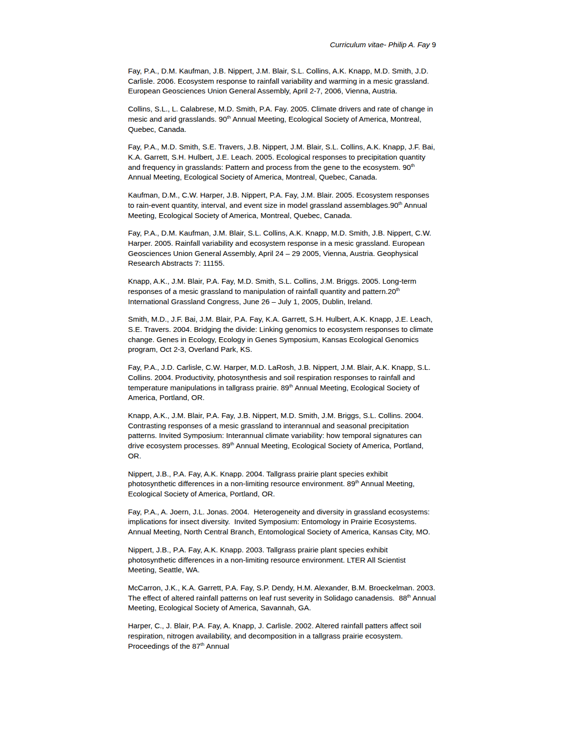Curriculum vitae- Philip A. Fay 9
Fay, P.A., D.M. Kaufman, J.B. Nippert, J.M. Blair, S.L. Collins, A.K. Knapp, M.D. Smith, J.D. Carlisle. 2006. Ecosystem response to rainfall variability and warming in a mesic grassland. European Geosciences Union General Assembly, April 2-7, 2006, Vienna, Austria.
Collins, S.L., L. Calabrese, M.D. Smith, P.A. Fay. 2005. Climate drivers and rate of change in mesic and arid grasslands. 90th Annual Meeting, Ecological Society of America, Montreal, Quebec, Canada.
Fay, P.A., M.D. Smith, S.E. Travers, J.B. Nippert, J.M. Blair, S.L. Collins, A.K. Knapp, J.F. Bai, K.A. Garrett, S.H. Hulbert, J.E. Leach. 2005. Ecological responses to precipitation quantity and frequency in grasslands: Pattern and process from the gene to the ecosystem. 90th Annual Meeting, Ecological Society of America, Montreal, Quebec, Canada.
Kaufman, D.M., C.W. Harper, J.B. Nippert, P.A. Fay, J.M. Blair. 2005. Ecosystem responses to rain-event quantity, interval, and event size in model grassland assemblages.90th Annual Meeting, Ecological Society of America, Montreal, Quebec, Canada.
Fay, P.A., D.M. Kaufman, J.M. Blair, S.L. Collins, A.K. Knapp, M.D. Smith, J.B. Nippert, C.W. Harper. 2005. Rainfall variability and ecosystem response in a mesic grassland. European Geosciences Union General Assembly, April 24 – 29 2005, Vienna, Austria. Geophysical Research Abstracts 7: 11155.
Knapp, A.K., J.M. Blair, P.A. Fay, M.D. Smith, S.L. Collins, J.M. Briggs. 2005. Long-term responses of a mesic grassland to manipulation of rainfall quantity and pattern.20th International Grassland Congress, June 26 – July 1, 2005, Dublin, Ireland.
Smith, M.D., J.F. Bai, J.M. Blair, P.A. Fay, K.A. Garrett, S.H. Hulbert, A.K. Knapp, J.E. Leach, S.E. Travers. 2004. Bridging the divide: Linking genomics to ecosystem responses to climate change. Genes in Ecology, Ecology in Genes Symposium, Kansas Ecological Genomics program, Oct 2-3, Overland Park, KS.
Fay, P.A., J.D. Carlisle, C.W. Harper, M.D. LaRosh, J.B. Nippert, J.M. Blair, A.K. Knapp, S.L. Collins. 2004. Productivity, photosynthesis and soil respiration responses to rainfall and temperature manipulations in tallgrass prairie. 89th Annual Meeting, Ecological Society of America, Portland, OR.
Knapp, A.K., J.M. Blair, P.A. Fay, J.B. Nippert, M.D. Smith, J.M. Briggs, S.L. Collins. 2004. Contrasting responses of a mesic grassland to interannual and seasonal precipitation patterns. Invited Symposium: Interannual climate variability: how temporal signatures can drive ecosystem processes. 89th Annual Meeting, Ecological Society of America, Portland, OR.
Nippert, J.B., P.A. Fay, A.K. Knapp. 2004. Tallgrass prairie plant species exhibit photosynthetic differences in a non-limiting resource environment. 89th Annual Meeting, Ecological Society of America, Portland, OR.
Fay, P.A., A. Joern, J.L. Jonas. 2004. Heterogeneity and diversity in grassland ecosystems: implications for insect diversity. Invited Symposium: Entomology in Prairie Ecosystems. Annual Meeting, North Central Branch, Entomological Society of America, Kansas City, MO.
Nippert, J.B., P.A. Fay, A.K. Knapp. 2003. Tallgrass prairie plant species exhibit photosynthetic differences in a non-limiting resource environment. LTER All Scientist Meeting, Seattle, WA.
McCarron, J.K., K.A. Garrett, P.A. Fay, S.P. Dendy, H.M. Alexander, B.M. Broeckelman. 2003. The effect of altered rainfall patterns on leaf rust severity in Solidago canadensis. 88th Annual Meeting, Ecological Society of America, Savannah, GA.
Harper, C., J. Blair, P.A. Fay, A. Knapp, J. Carlisle. 2002. Altered rainfall patters affect soil respiration, nitrogen availability, and decomposition in a tallgrass prairie ecosystem. Proceedings of the 87th Annual